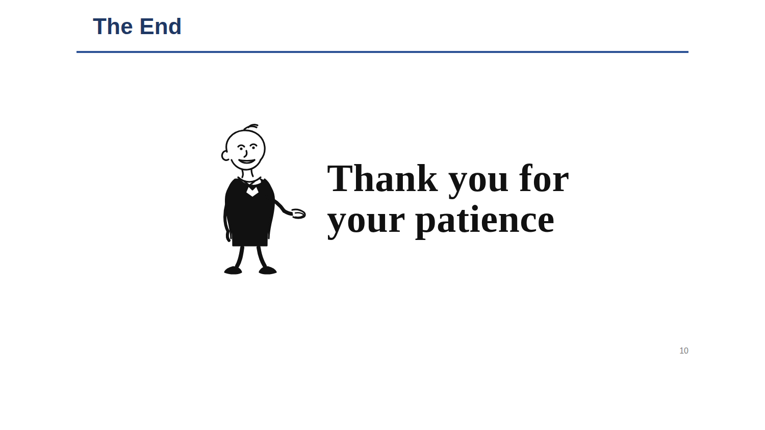The End
Thank you for your patience
10